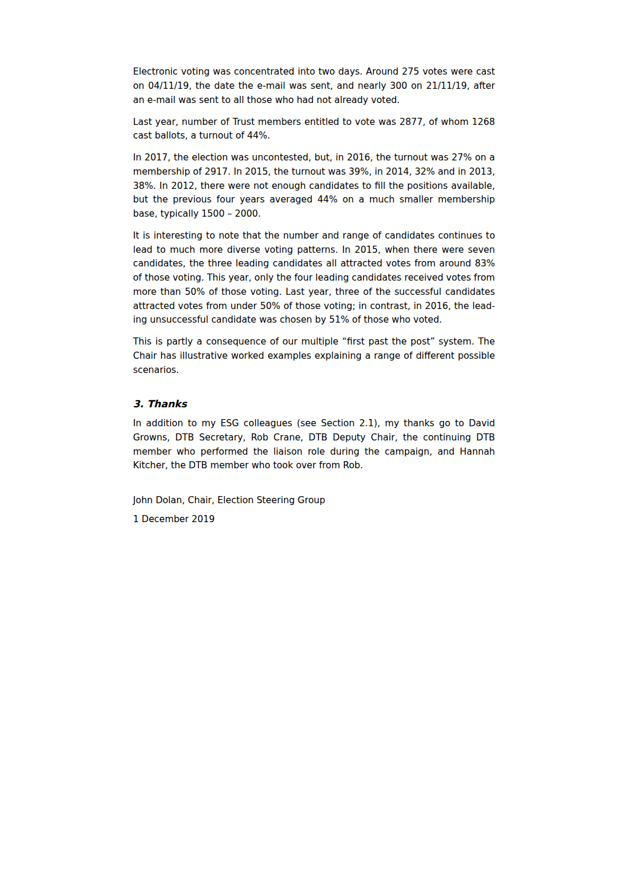Electronic voting was concentrated into two days. Around 275 votes were cast on 04/11/19, the date the e-mail was sent, and nearly 300 on 21/11/19, after an e-mail was sent to all those who had not already voted.
Last year, number of Trust members entitled to vote was 2877, of whom 1268 cast ballots, a turnout of 44%.
In 2017, the election was uncontested, but, in 2016, the turnout was 27% on a membership of 2917. In 2015, the turnout was 39%, in 2014, 32% and in 2013, 38%. In 2012, there were not enough candidates to fill the positions available, but the previous four years averaged 44% on a much smaller membership base, typically 1500 – 2000.
It is interesting to note that the number and range of candidates continues to lead to much more diverse voting patterns. In 2015, when there were seven candidates, the three leading candidates all attracted votes from around 83% of those voting. This year, only the four leading candidates received votes from more than 50% of those voting. Last year, three of the successful candidates attracted votes from under 50% of those voting; in contrast, in 2016, the leading unsuccessful candidate was chosen by 51% of those who voted.
This is partly a consequence of our multiple “first past the post” system. The Chair has illustrative worked examples explaining a range of different possible scenarios.
3. Thanks
In addition to my ESG colleagues (see Section 2.1), my thanks go to David Growns, DTB Secretary, Rob Crane, DTB Deputy Chair, the continuing DTB member who performed the liaison role during the campaign, and Hannah Kitcher, the DTB member who took over from Rob.
John Dolan, Chair, Election Steering Group
1 December 2019